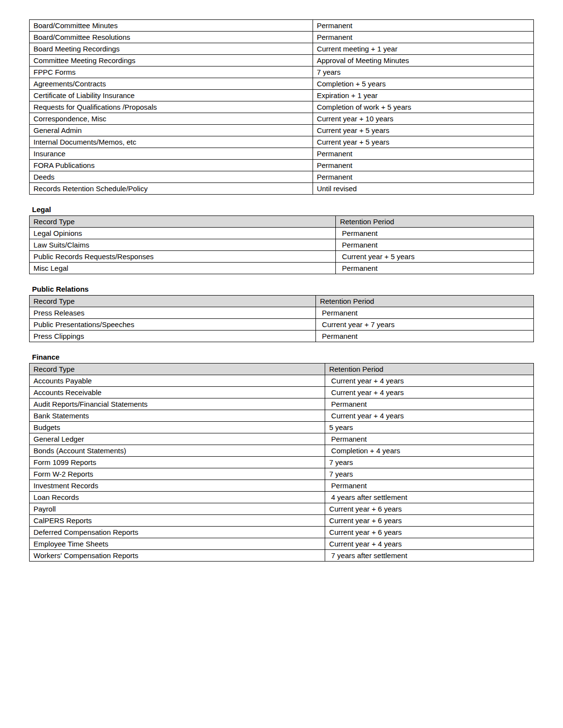| Board/Committee Minutes | Permanent |
| Board/Committee Resolutions | Permanent |
| Board Meeting Recordings | Current meeting + 1 year |
| Committee Meeting Recordings | Approval of Meeting Minutes |
| FPPC Forms | 7 years |
| Agreements/Contracts | Completion + 5 years |
| Certificate of Liability Insurance | Expiration + 1 year |
| Requests for Qualifications /Proposals | Completion of work + 5 years |
| Correspondence, Misc | Current year + 10 years |
| General Admin | Current year + 5 years |
| Internal Documents/Memos, etc | Current year + 5 years |
| Insurance | Permanent |
| FORA Publications | Permanent |
| Deeds | Permanent |
| Records Retention Schedule/Policy | Until revised |
Legal
| Record Type | Retention Period |
| --- | --- |
| Legal Opinions | Permanent |
| Law Suits/Claims | Permanent |
| Public Records Requests/Responses | Current year + 5 years |
| Misc Legal | Permanent |
Public Relations
| Record Type | Retention Period |
| --- | --- |
| Press Releases | Permanent |
| Public Presentations/Speeches | Current year + 7 years |
| Press Clippings | Permanent |
Finance
| Record Type | Retention Period |
| --- | --- |
| Accounts Payable | Current year + 4 years |
| Accounts Receivable | Current year + 4 years |
| Audit Reports/Financial Statements | Permanent |
| Bank Statements | Current year + 4 years |
| Budgets | 5 years |
| General Ledger | Permanent |
| Bonds (Account Statements) | Completion + 4 years |
| Form 1099 Reports | 7 years |
| Form W-2 Reports | 7 years |
| Investment Records | Permanent |
| Loan Records | 4 years after settlement |
| Payroll | Current year + 6 years |
| CalPERS Reports | Current year + 6 years |
| Deferred Compensation Reports | Current year + 6 years |
| Employee Time Sheets | Current year + 4 years |
| Workers' Compensation Reports | 7 years after settlement |